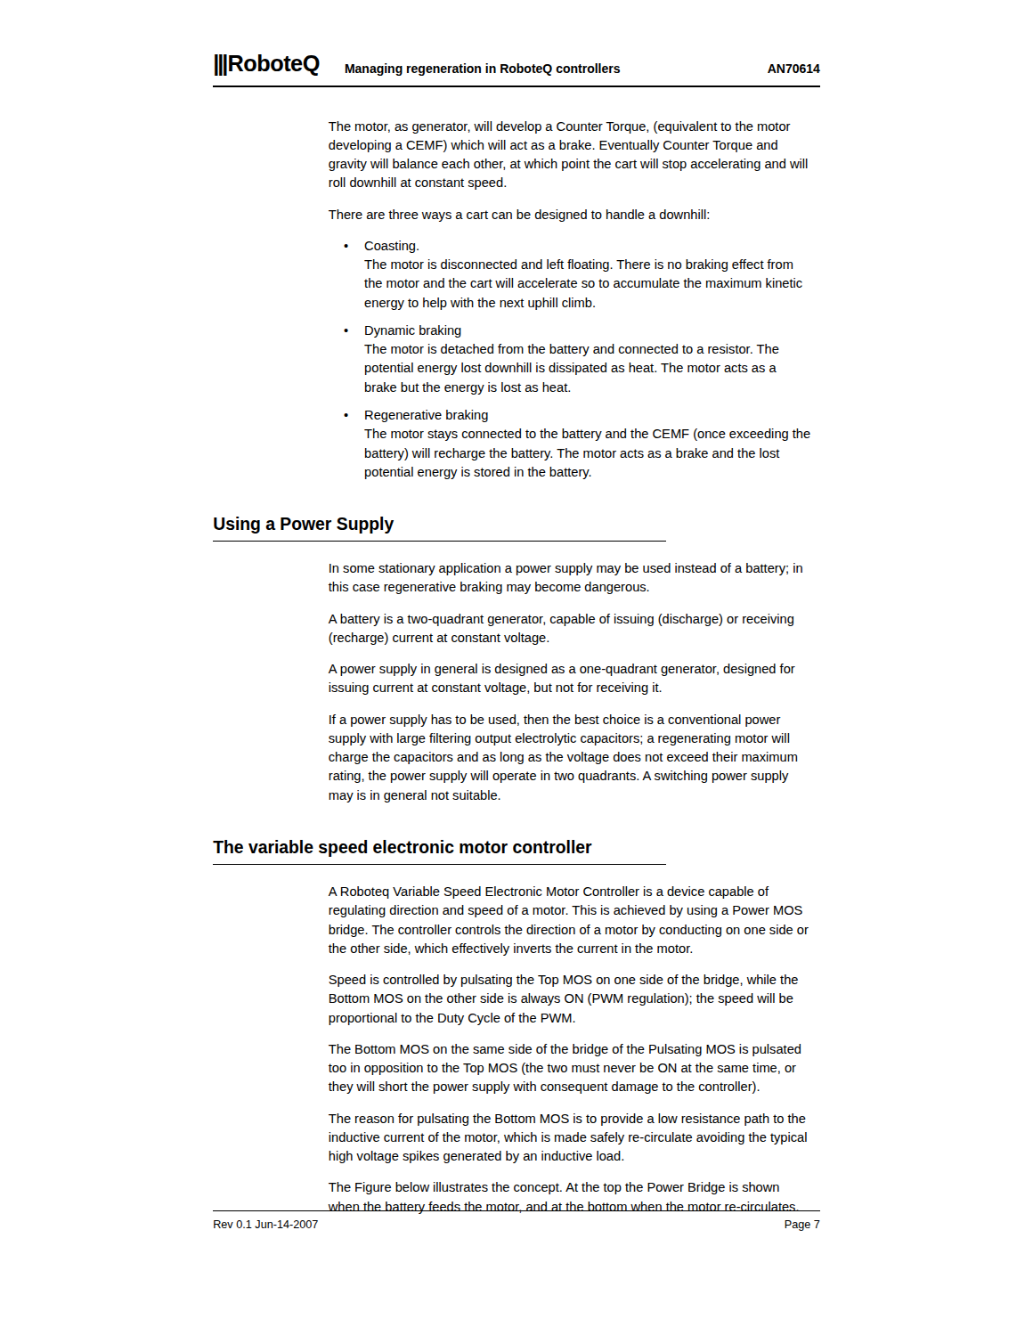|||RoboteQ
Managing regeneration in RoboteQ controllers
AN70614
The motor, as generator, will develop a Counter Torque, (equivalent to the motor developing a CEMF) which will act as a brake. Eventually Counter Torque and gravity will balance each other, at which point the cart will stop accelerating and will roll downhill at constant speed.
There are three ways a cart can be designed to handle a downhill:
Coasting. The motor is disconnected and left floating. There is no braking effect from the motor and the cart will accelerate so to accumulate the maximum kinetic energy to help with the next uphill climb.
Dynamic braking The motor is detached from the battery and connected to a resistor. The potential energy lost downhill is dissipated as heat. The motor acts as a brake but the energy is lost as heat.
Regenerative braking The motor stays connected to the battery and the CEMF (once exceeding the battery) will recharge the battery. The motor acts as a brake and the lost potential energy is stored in the battery.
Using a Power Supply
In some stationary application a power supply may be used instead of a battery; in this case regenerative braking may become dangerous.
A battery is a two-quadrant generator, capable of issuing (discharge) or receiving (recharge) current at constant voltage.
A power supply in general is designed as a one-quadrant generator, designed for issuing current at constant voltage, but not for receiving it.
If a power supply has to be used, then the best choice is a conventional power supply with large filtering output electrolytic capacitors; a regenerating motor will charge the capacitors and as long as the voltage does not exceed their maximum rating, the power supply will operate in two quadrants. A switching power supply may is in general not suitable.
The variable speed electronic motor controller
A Roboteq Variable Speed Electronic Motor Controller is a device capable of regulating direction and speed of a motor. This is achieved by using a Power MOS bridge. The controller controls the direction of a motor by conducting on one side or the other side, which effectively inverts the current in the motor.
Speed is controlled by pulsating the Top MOS on one side of the bridge, while the Bottom MOS on the other side is always ON (PWM regulation); the speed will be proportional to the Duty Cycle of the PWM.
The Bottom MOS on the same side of the bridge of the Pulsating MOS is pulsated too in opposition to the Top MOS (the two must never be ON at the same time, or they will short the power supply with consequent damage to the controller).
The reason for pulsating the Bottom MOS is to provide a low resistance path to the inductive current of the motor, which is made safely re-circulate avoiding the typical high voltage spikes generated by an inductive load.
The Figure below illustrates the concept. At the top the Power Bridge is shown when the battery feeds the motor, and at the bottom when the motor re-circulates.
Rev 0.1 Jun-14-2007
Page 7